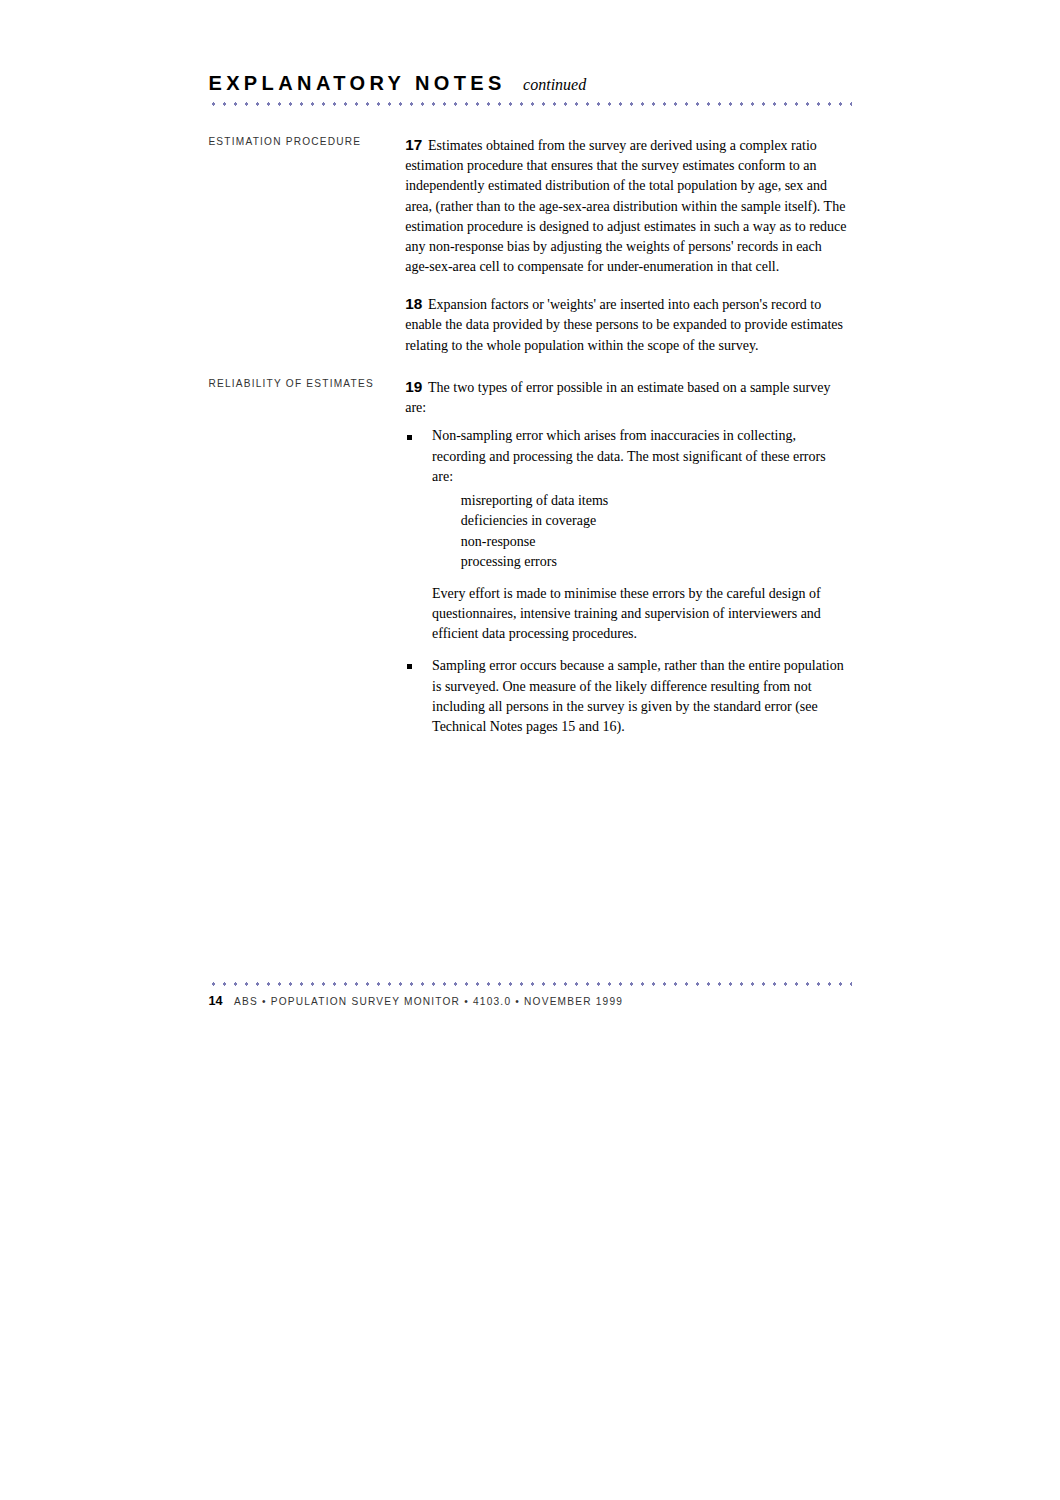EXPLANATORY NOTES
continued
ESTIMATION PROCEDURE
17 Estimates obtained from the survey are derived using a complex ratio estimation procedure that ensures that the survey estimates conform to an independently estimated distribution of the total population by age, sex and area, (rather than to the age-sex-area distribution within the sample itself). The estimation procedure is designed to adjust estimates in such a way as to reduce any non-response bias by adjusting the weights of persons' records in each age-sex-area cell to compensate for under-enumeration in that cell.
18 Expansion factors or 'weights' are inserted into each person's record to enable the data provided by these persons to be expanded to provide estimates relating to the whole population within the scope of the survey.
RELIABILITY OF ESTIMATES
19 The two types of error possible in an estimate based on a sample survey are:
Non-sampling error which arises from inaccuracies in collecting, recording and processing the data. The most significant of these errors are:
misreporting of data items
deficiencies in coverage
non-response
processing errors
Every effort is made to minimise these errors by the careful design of questionnaires, intensive training and supervision of interviewers and efficient data processing procedures.
Sampling error occurs because a sample, rather than the entire population is surveyed. One measure of the likely difference resulting from not including all persons in the survey is given by the standard error (see Technical Notes pages 15 and 16).
14 ABS • POPULATION SURVEY MONITOR • 4103.0 • NOVEMBER 1999